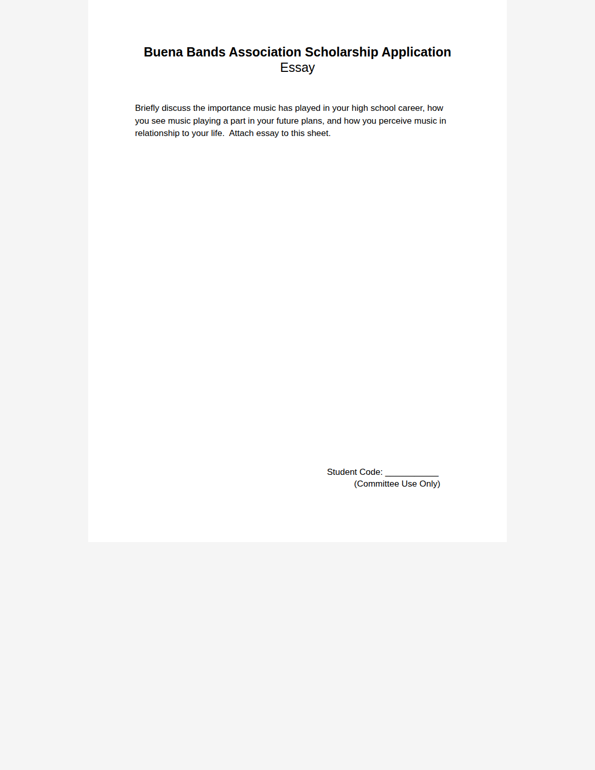Buena Bands Association Scholarship Application
Essay
Briefly discuss the importance music has played in your high school career, how you see music playing a part in your future plans, and how you perceive music in relationship to your life. Attach essay to this sheet.
Student Code: ___________ (Committee Use Only)